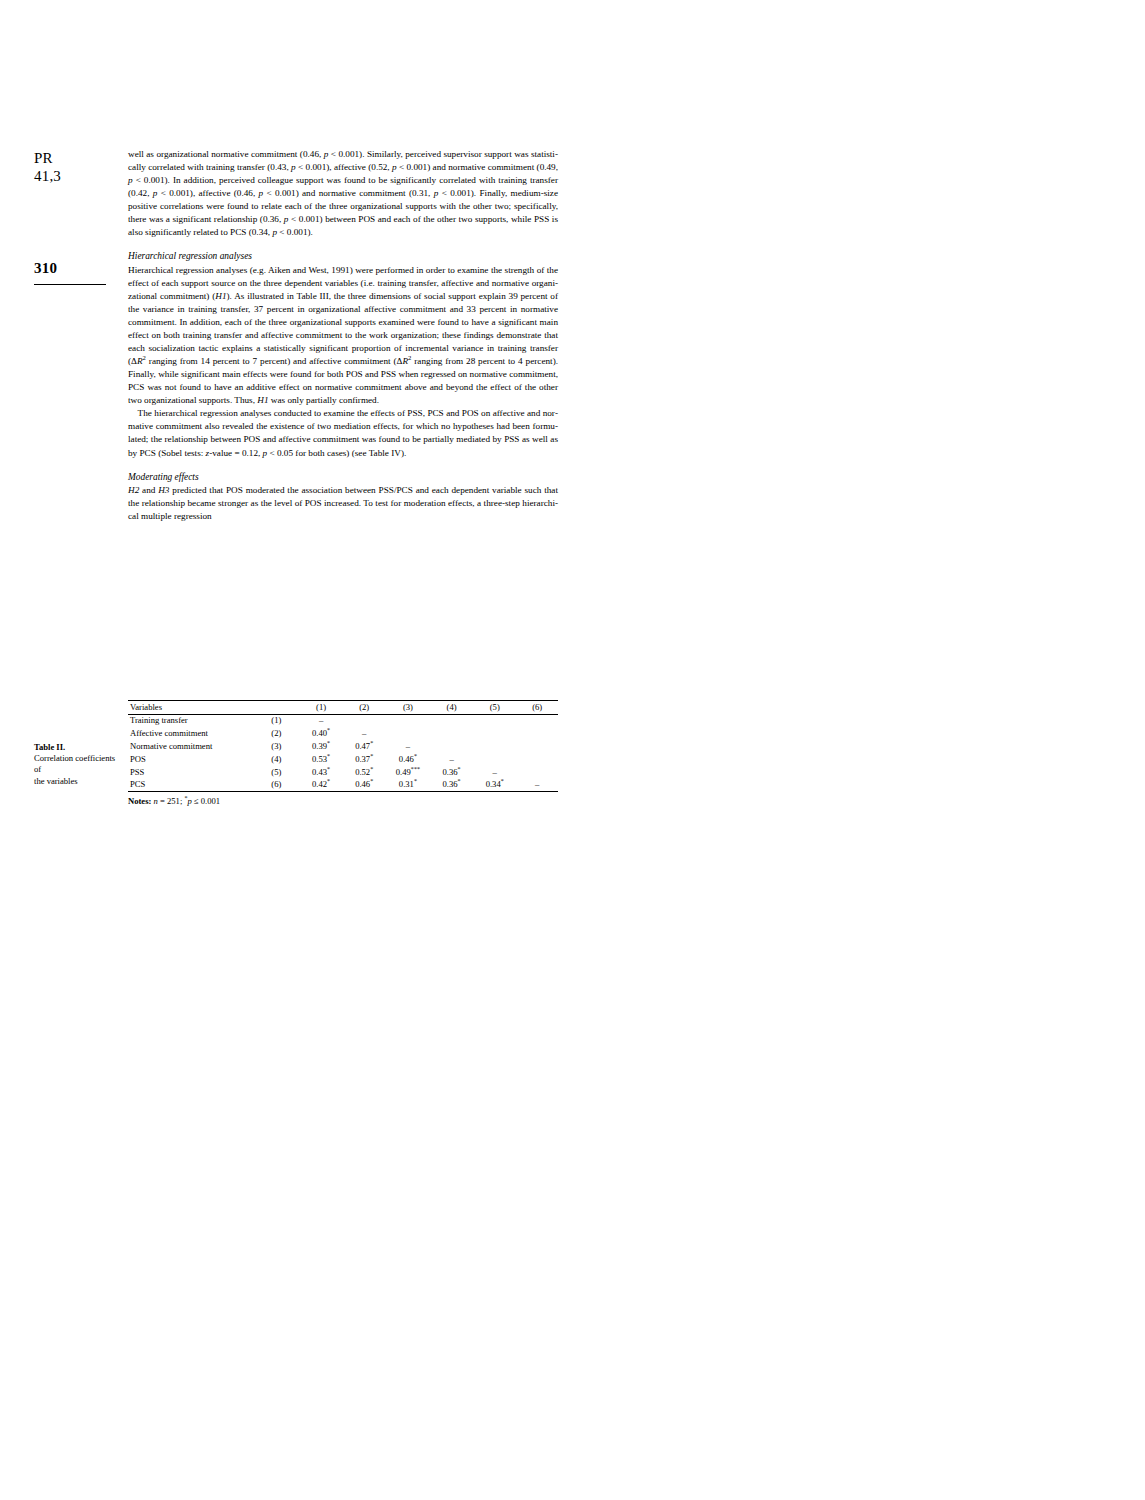PR 41,3
310
well as organizational normative commitment (0.46, p < 0.001). Similarly, perceived supervisor support was statistically correlated with training transfer (0.43, p < 0.001), affective (0.52, p < 0.001) and normative commitment (0.49, p < 0.001). In addition, perceived colleague support was found to be significantly correlated with training transfer (0.42, p < 0.001), affective (0.46, p < 0.001) and normative commitment (0.31, p < 0.001). Finally, medium-size positive correlations were found to relate each of the three organizational supports with the other two; specifically, there was a significant relationship (0.36, p < 0.001) between POS and each of the other two supports, while PSS is also significantly related to PCS (0.34, p < 0.001).
Hierarchical regression analyses
Hierarchical regression analyses (e.g. Aiken and West, 1991) were performed in order to examine the strength of the effect of each support source on the three dependent variables (i.e. training transfer, affective and normative organizational commitment) (H1). As illustrated in Table III, the three dimensions of social support explain 39 percent of the variance in training transfer, 37 percent in organizational affective commitment and 33 percent in normative commitment. In addition, each of the three organizational supports examined were found to have a significant main effect on both training transfer and affective commitment to the work organization; these findings demonstrate that each socialization tactic explains a statistically significant proportion of incremental variance in training transfer (ΔR2 ranging from 14 percent to 7 percent) and affective commitment (ΔR2 ranging from 28 percent to 4 percent). Finally, while significant main effects were found for both POS and PSS when regressed on normative commitment, PCS was not found to have an additive effect on normative commitment above and beyond the effect of the other two organizational supports. Thus, H1 was only partially confirmed.
The hierarchical regression analyses conducted to examine the effects of PSS, PCS and POS on affective and normative commitment also revealed the existence of two mediation effects, for which no hypotheses had been formulated; the relationship between POS and affective commitment was found to be partially mediated by PSS as well as by PCS (Sobel tests: z-value = 0.12, p < 0.05 for both cases) (see Table IV).
Moderating effects
H2 and H3 predicted that POS moderated the association between PSS/PCS and each dependent variable such that the relationship became stronger as the level of POS increased. To test for moderation effects, a three-step hierarchical multiple regression
Table II.
Correlation coefficients of
the variables
| Variables | | (1) | (2) | (3) | (4) | (5) | (6) |
| --- | --- | --- | --- | --- | --- | --- | --- |
| Training transfer | (1) | – | | | | | |
| Affective commitment | (2) | 0.40 * | – | | | | |
| Normative commitment | (3) | 0.39 * | 0.47 * | – | | | |
| POS | (4) | 0.53 * | 0.37 * | 0.46 * | – | | |
| PSS | (5) | 0.43 * | 0.52 * | 0.49 *** | 0.36 * | – | |
| PCS | (6) | 0.42 * | 0.46 * | 0.31 * | 0.36 * | 0.34 * | – |
Notes: n = 251; *p ≤ 0.001